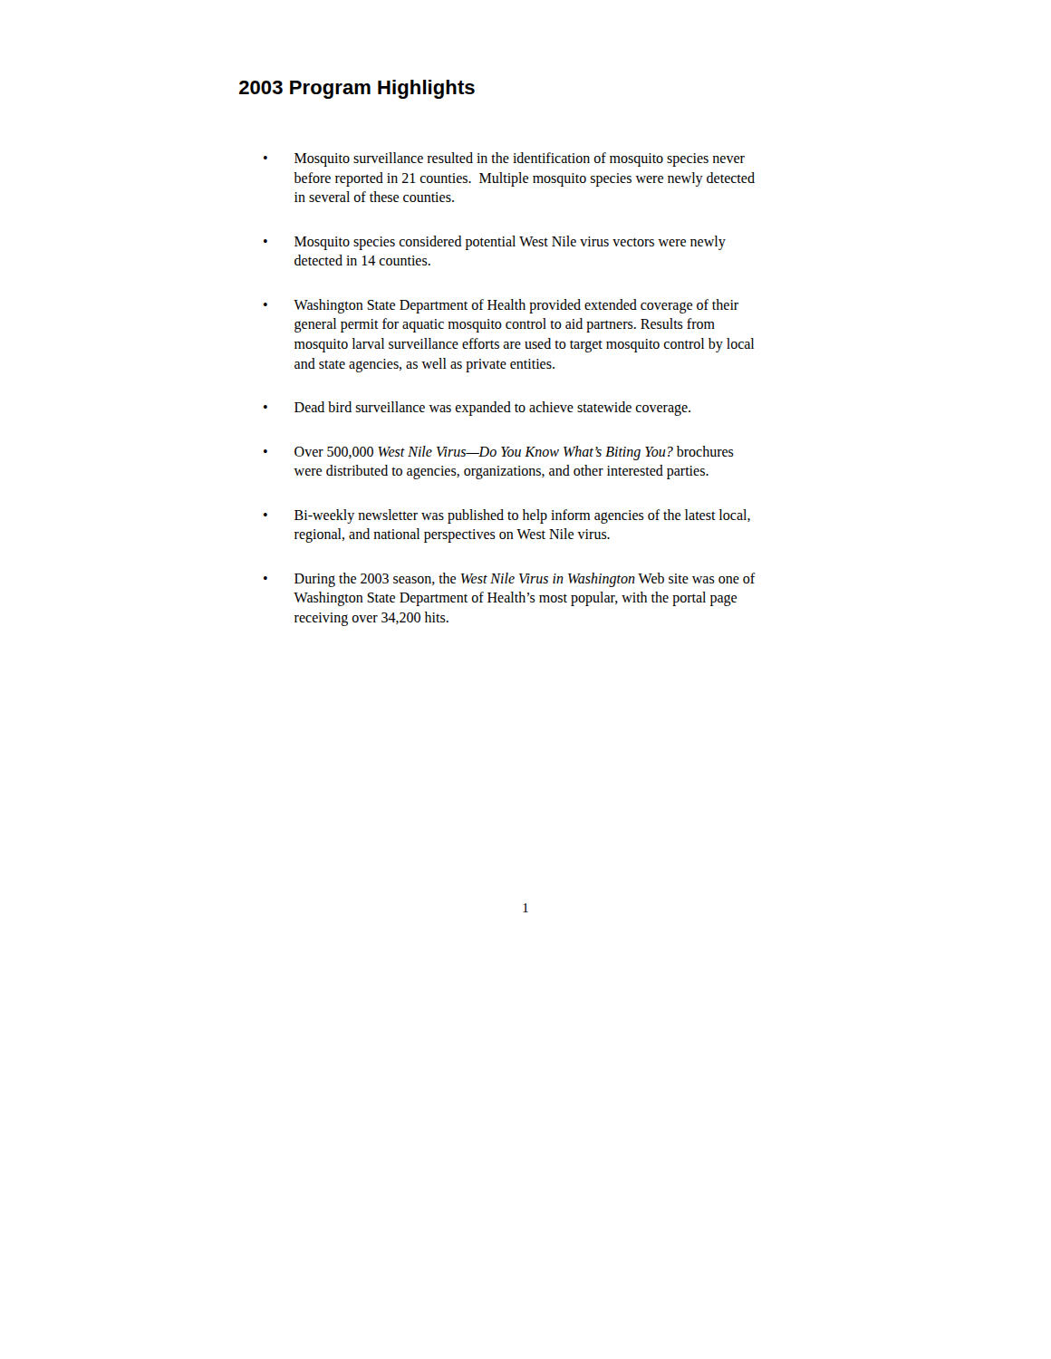2003 Program Highlights
Mosquito surveillance resulted in the identification of mosquito species never before reported in 21 counties. Multiple mosquito species were newly detected in several of these counties.
Mosquito species considered potential West Nile virus vectors were newly detected in 14 counties.
Washington State Department of Health provided extended coverage of their general permit for aquatic mosquito control to aid partners. Results from mosquito larval surveillance efforts are used to target mosquito control by local and state agencies, as well as private entities.
Dead bird surveillance was expanded to achieve statewide coverage.
Over 500,000 West Nile Virus—Do You Know What’s Biting You? brochures were distributed to agencies, organizations, and other interested parties.
Bi-weekly newsletter was published to help inform agencies of the latest local, regional, and national perspectives on West Nile virus.
During the 2003 season, the West Nile Virus in Washington Web site was one of Washington State Department of Health’s most popular, with the portal page receiving over 34,200 hits.
1